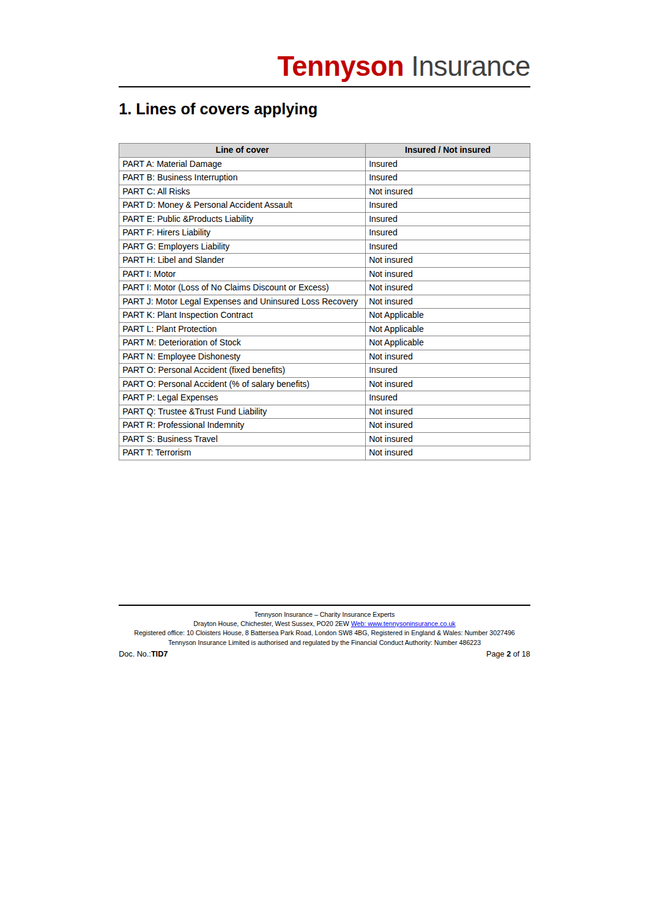Tennyson Insurance
1. Lines of covers applying
| Line of cover | Insured / Not insured |
| --- | --- |
| PART A: Material Damage | Insured |
| PART B: Business Interruption | Insured |
| PART C: All Risks | Not insured |
| PART D: Money & Personal Accident Assault | Insured |
| PART E: Public &Products Liability | Insured |
| PART F: Hirers Liability | Insured |
| PART G: Employers Liability | Insured |
| PART H: Libel and Slander | Not insured |
| PART I: Motor | Not insured |
| PART I: Motor (Loss of No Claims Discount or Excess) | Not insured |
| PART J: Motor Legal Expenses and Uninsured Loss Recovery | Not insured |
| PART K: Plant Inspection Contract | Not Applicable |
| PART L: Plant Protection | Not Applicable |
| PART M: Deterioration of Stock | Not Applicable |
| PART N: Employee Dishonesty | Not insured |
| PART O: Personal Accident (fixed benefits) | Insured |
| PART O: Personal Accident (% of salary benefits) | Not insured |
| PART P: Legal Expenses | Insured |
| PART Q: Trustee &Trust Fund Liability | Not insured |
| PART R: Professional Indemnity | Not insured |
| PART S: Business Travel | Not insured |
| PART T: Terrorism | Not insured |
Tennyson Insurance – Charity Insurance Experts
Drayton House, Chichester, West Sussex, PO20 2EW Web: www.tennysoninsurance.co.uk
Registered office: 10 Cloisters House, 8 Battersea Park Road, London SW8 4BG, Registered in England & Wales: Number 3027496
Tennyson Insurance Limited is authorised and regulated by the Financial Conduct Authority: Number 486223
Doc. No.:TID7
Page 2 of 18